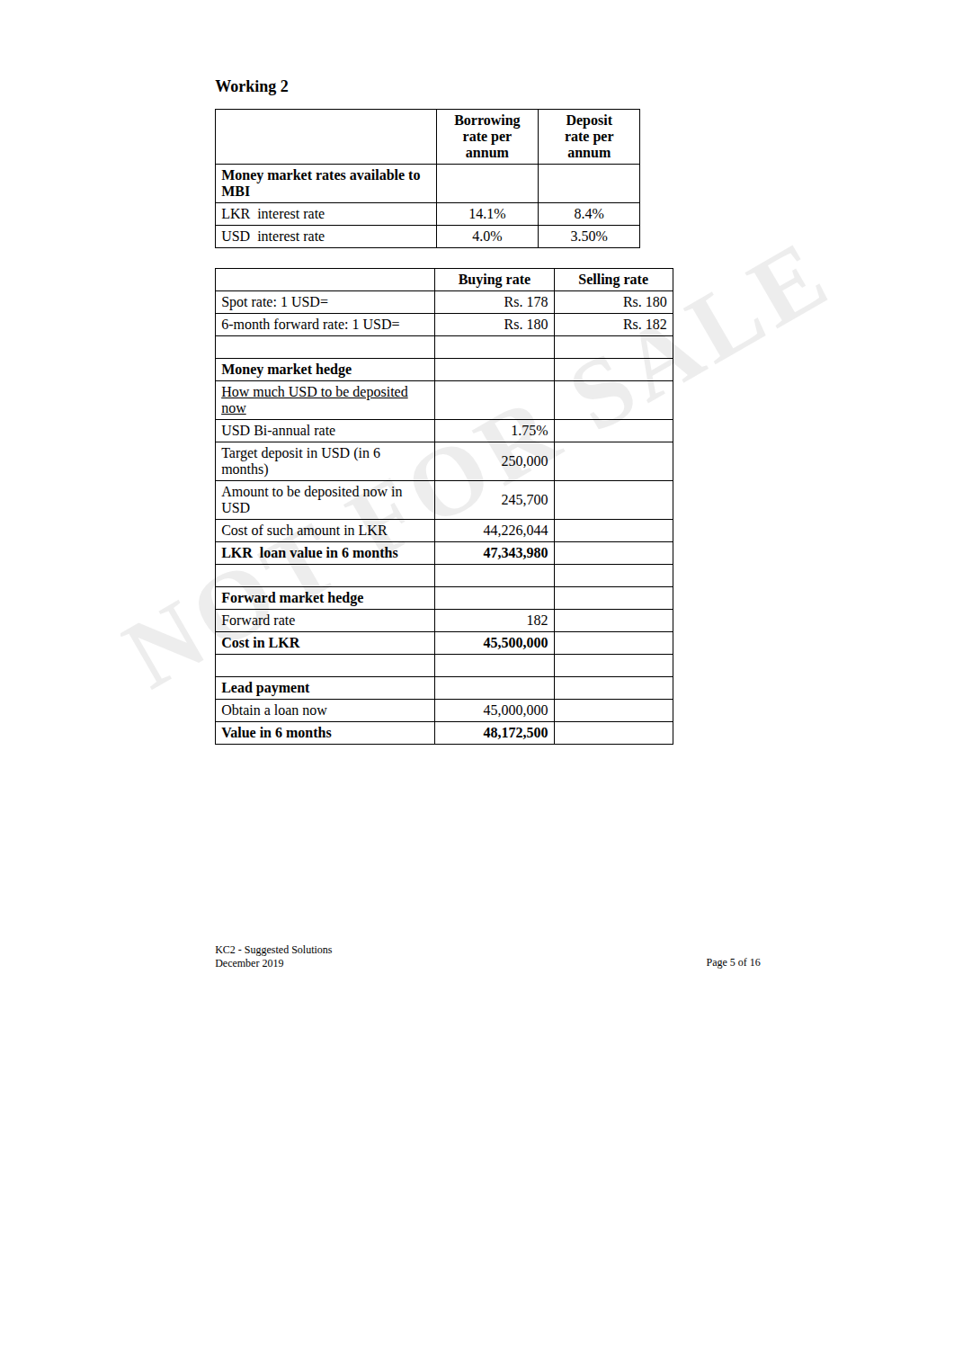NOT FOR SALE
Working 2
| | Borrowing rate per annum | Deposit rate per annum |
| --- | --- | --- |
| Money market rates available to MBI | | |
| LKR interest rate | 14.1% | 8.4% |
| USD interest rate | 4.0% | 3.50% |
| | Buying rate | Selling rate |
| --- | --- | --- |
| Spot rate: 1 USD= | Rs. 178 | Rs. 180 |
| 6-month forward rate: 1 USD= | Rs. 180 | Rs. 182 |
| Money market hedge | | |
| How much USD to be deposited now | | |
| USD Bi-annual rate | 1.75% | |
| Target deposit in USD (in 6 months) | 250,000 | |
| Amount to be deposited now in USD | 245,700 | |
| Cost of such amount in LKR | 44,226,044 | |
| LKR loan value in 6 months | 47,343,980 | |
| Forward market hedge | | |
| Forward rate | 182 | |
| Cost in LKR | 45,500,000 | |
| Lead payment | | |
| Obtain a loan now | 45,000,000 | |
| Value in 6 months | 48,172,500 | |
KC2 - Suggested Solutions
December 2019
Page 5 of 16